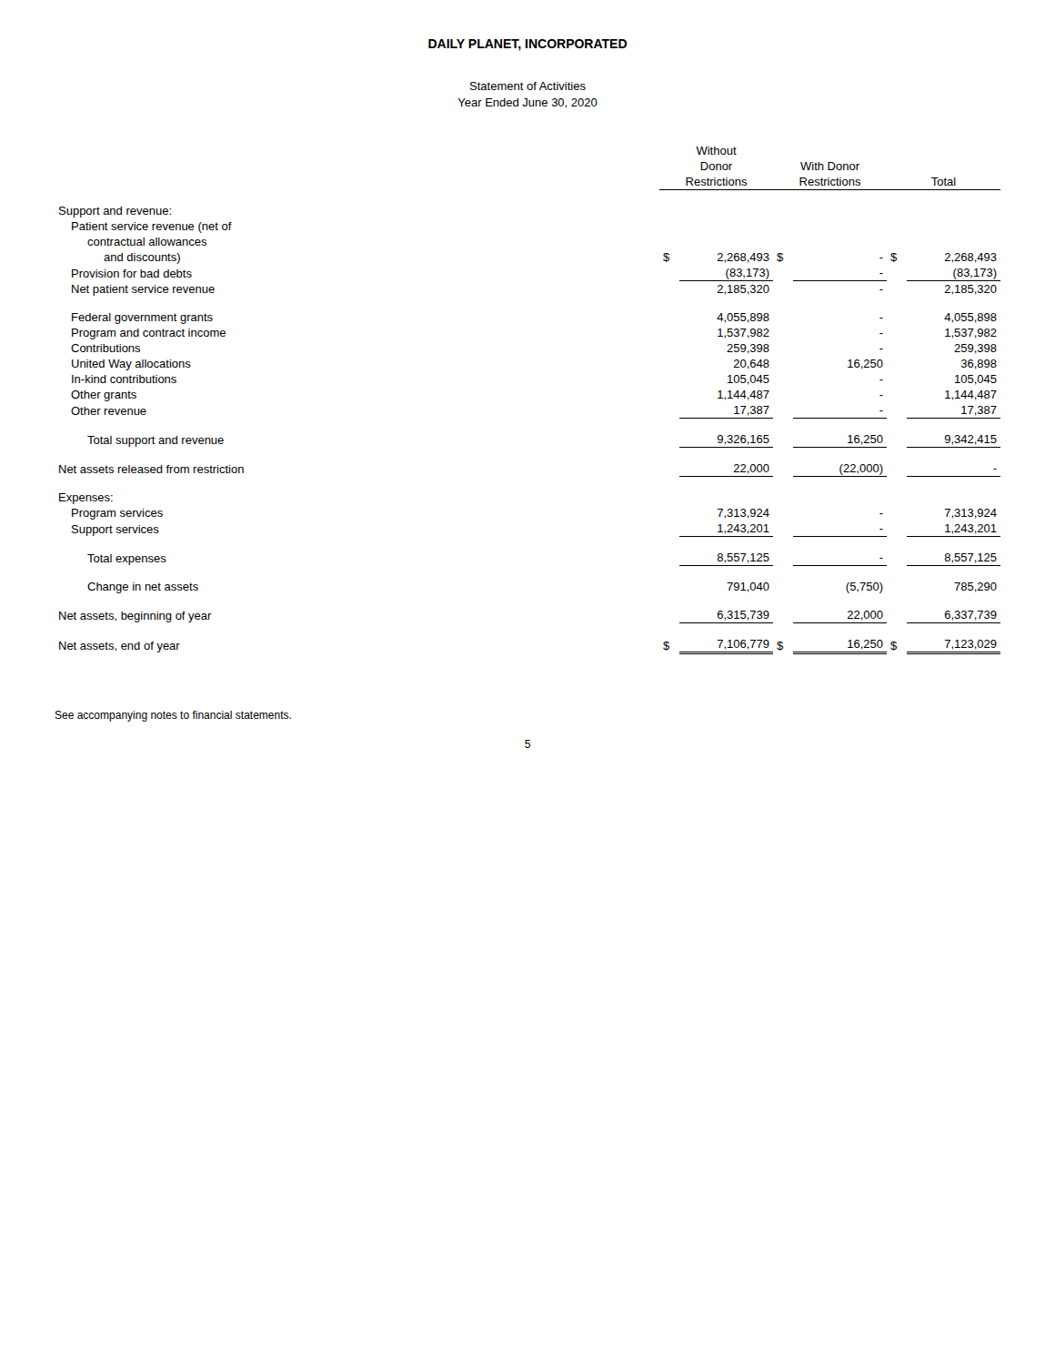DAILY PLANET, INCORPORATED
Statement of Activities
Year Ended June 30, 2020
| | Without | | |
| | Donor | With Donor | |
| | Restrictions | Restrictions | Total |
| Support and revenue: | |
| Patient service revenue (net of | |
| contractual allowances | |
| and discounts) | $ | 2,268,493 | $ | - | $ | 2,268,493 |
| Provision for bad debts | | (83,173) | | - | | (83,173) |
| Net patient service revenue | | 2,185,320 | | - | | 2,185,320 |
| Federal government grants | | 4,055,898 | | - | | 4,055,898 |
| Program and contract income | | 1,537,982 | | - | | 1,537,982 |
| Contributions | | 259,398 | | - | | 259,398 |
| United Way allocations | | 20,648 | | 16,250 | | 36,898 |
| In-kind contributions | | 105,045 | | - | | 105,045 |
| Other grants | | 1,144,487 | | - | | 1,144,487 |
| Other revenue | | 17,387 | | - | | 17,387 |
| Total support and revenue | | 9,326,165 | | 16,250 | | 9,342,415 |
| Net assets released from restriction | | 22,000 | | (22,000) | | - |
| Expenses: | |
| Program services | | 7,313,924 | | - | | 7,313,924 |
| Support services | | 1,243,201 | | - | | 1,243,201 |
| Total expenses | | 8,557,125 | | - | | 8,557,125 |
| Change in net assets | | 791,040 | | (5,750) | | 785,290 |
| Net assets, beginning of year | | 6,315,739 | | 22,000 | | 6,337,739 |
| Net assets, end of year | $ | 7,106,779 | $ | 16,250 | $ | 7,123,029 |
See accompanying notes to financial statements.
5